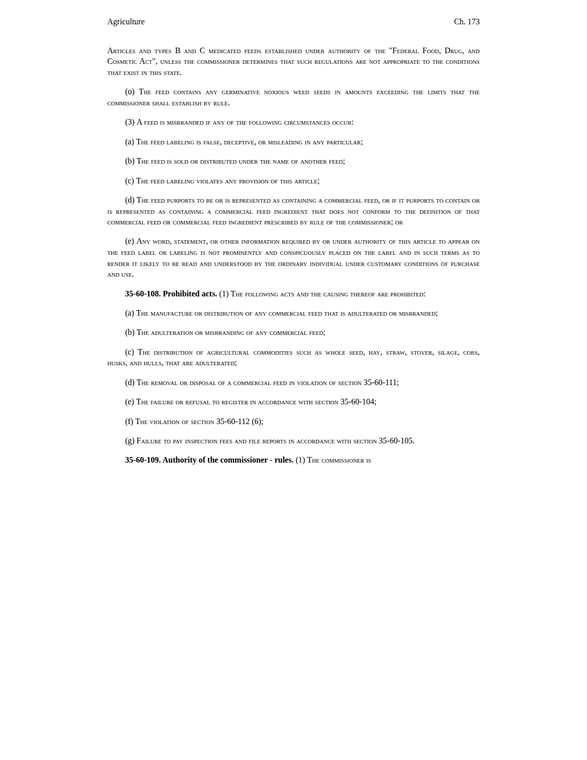Agriculture
Ch. 173
Articles and types B and C medicated feeds established under authority of the "Federal Food, Drug, and Cosmetic Act", unless the commissioner determines that such regulations are not appropriate to the conditions that exist in this state.
(o) The feed contains any germinative noxious weed seeds in amounts exceeding the limits that the commissioner shall establish by rule.
(3) A feed is misbranded if any of the following circumstances occur:
(a) The feed labeling is false, deceptive, or misleading in any particular;
(b) The feed is sold or distributed under the name of another feed;
(c) The feed labeling violates any provision of this article;
(d) The feed purports to be or is represented as containing a commercial feed, or if it purports to contain or is represented as containing a commercial feed ingredient that does not conform to the definition of that commercial feed or commercial feed ingredient prescribed by rule of the commissioner; or
(e) Any word, statement, or other information required by or under authority of this article to appear on the feed label or labeling is not prominently and conspicuously placed on the label and in such terms as to render it likely to be read and understood by the ordinary individual under customary conditions of purchase and use.
35-60-108. Prohibited acts. (1) The following acts and the causing thereof are prohibited:
(a) The manufacture or distribution of any commercial feed that is adulterated or misbranded;
(b) The adulteration or misbranding of any commercial feed;
(c) The distribution of agricultural commodities such as whole seed, hay, straw, stover, silage, cobs, husks, and hulls, that are adulterated;
(d) The removal or disposal of a commercial feed in violation of section 35-60-111;
(e) The failure or refusal to register in accordance with section 35-60-104;
(f) The violation of section 35-60-112 (6);
(g) Failure to pay inspection fees and file reports in accordance with section 35-60-105.
35-60-109. Authority of the commissioner - rules. (1) The commissioner is